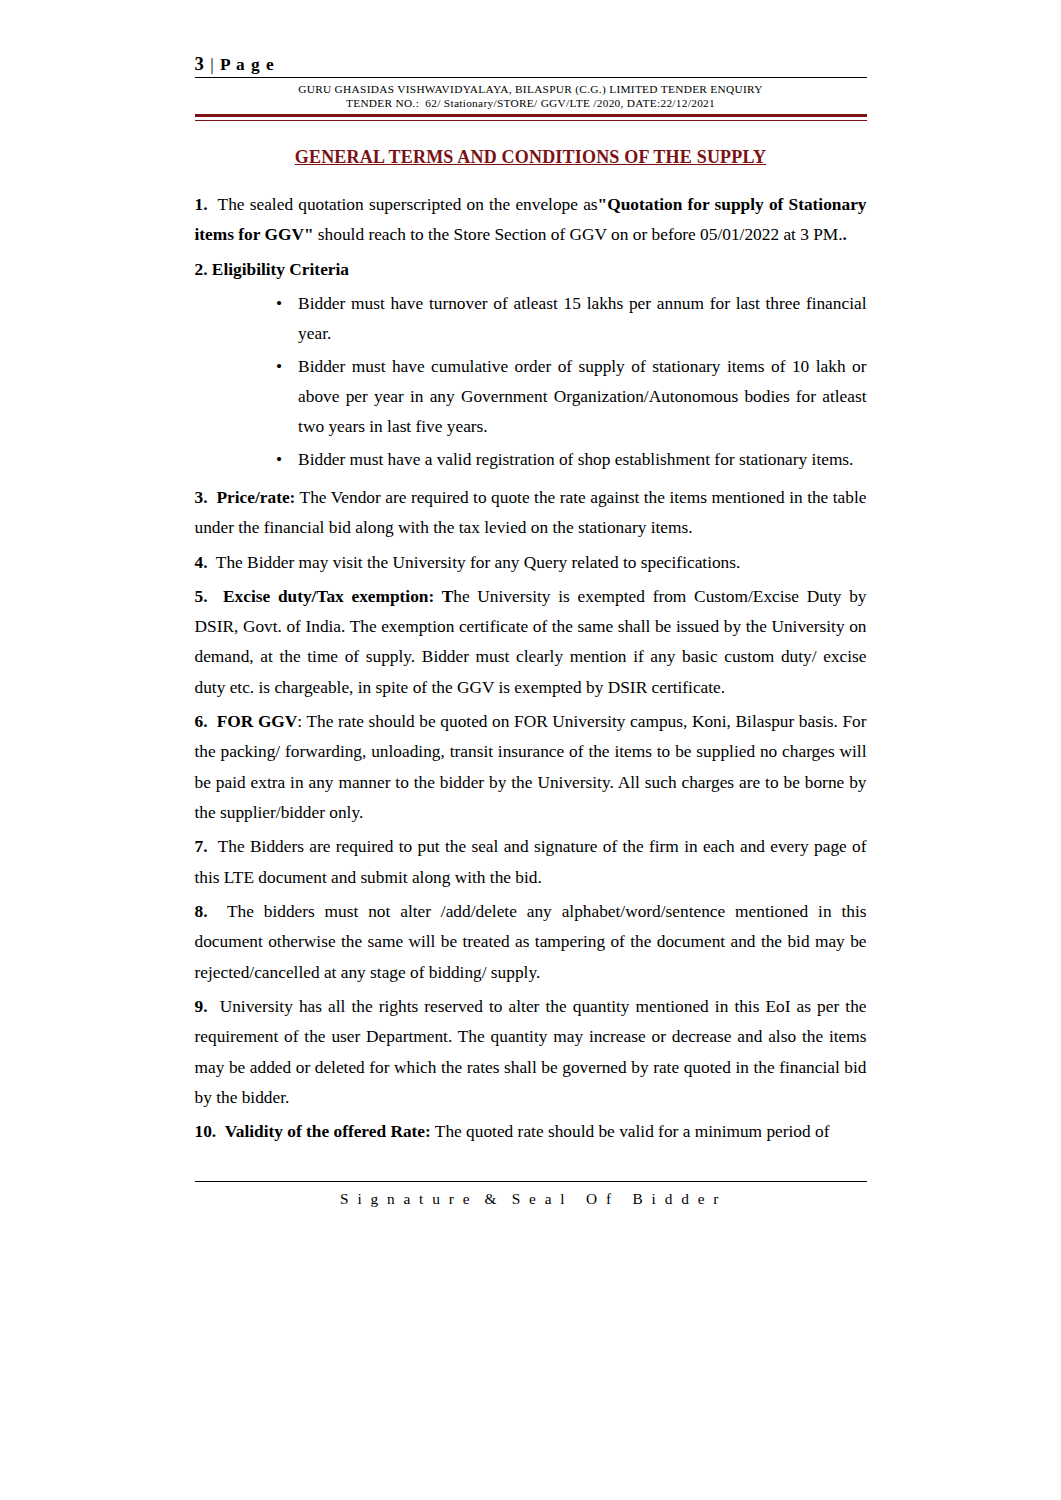3 | P a g e
GURU GHASIDAS VISHWAVIDYALAYA, BILASPUR (C.G.) LIMITED TENDER ENQUIRY
TENDER NO.: 62/ Stationary/STORE/ GGV/LTE /2020, DATE:22/12/2021
GENERAL TERMS AND CONDITIONS OF THE SUPPLY
1. The sealed quotation superscripted on the envelope as"Quotation for supply of Stationary items for GGV" should reach to the Store Section of GGV on or before 05/01/2022 at 3 PM..
2. Eligibility Criteria
Bidder must have turnover of atleast 15 lakhs per annum for last three financial year.
Bidder must have cumulative order of supply of stationary items of 10 lakh or above per year in any Government Organization/Autonomous bodies for atleast two years in last five years.
Bidder must have a valid registration of shop establishment for stationary items.
3. Price/rate: The Vendor are required to quote the rate against the items mentioned in the table under the financial bid along with the tax levied on the stationary items.
4. The Bidder may visit the University for any Query related to specifications.
5. Excise duty/Tax exemption: The University is exempted from Custom/Excise Duty by DSIR, Govt. of India. The exemption certificate of the same shall be issued by the University on demand, at the time of supply. Bidder must clearly mention if any basic custom duty/ excise duty etc. is chargeable, in spite of the GGV is exempted by DSIR certificate.
6. FOR GGV: The rate should be quoted on FOR University campus, Koni, Bilaspur basis. For the packing/ forwarding, unloading, transit insurance of the items to be supplied no charges will be paid extra in any manner to the bidder by the University. All such charges are to be borne by the supplier/bidder only.
7. The Bidders are required to put the seal and signature of the firm in each and every page of this LTE document and submit along with the bid.
8. The bidders must not alter /add/delete any alphabet/word/sentence mentioned in this document otherwise the same will be treated as tampering of the document and the bid may be rejected/cancelled at any stage of bidding/ supply.
9. University has all the rights reserved to alter the quantity mentioned in this EoI as per the requirement of the user Department. The quantity may increase or decrease and also the items may be added or deleted for which the rates shall be governed by rate quoted in the financial bid by the bidder.
10. Validity of the offered Rate: The quoted rate should be valid for a minimum period of
S i g n a t u r e & S e a l O f B i d d e r